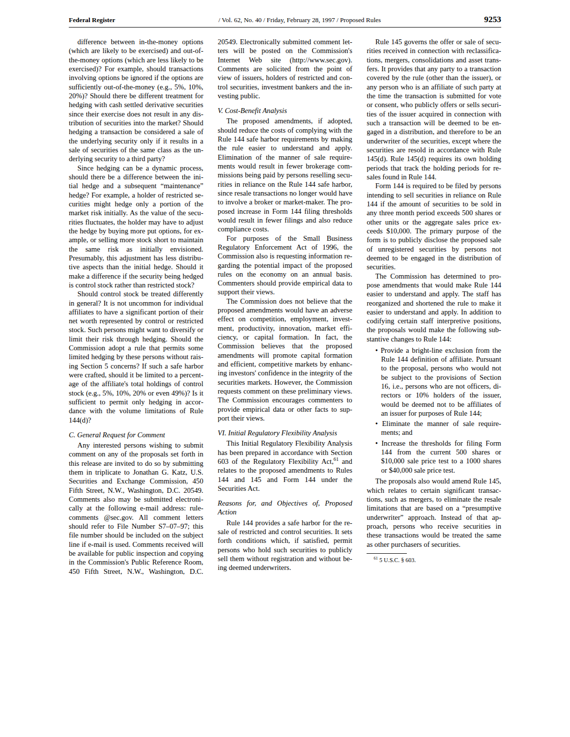Federal Register / Vol. 62, No. 40 / Friday, February 28, 1997 / Proposed Rules 9253
difference between in-the-money options (which are likely to be exercised) and out-of-the-money options (which are less likely to be exercised)? For example, should transactions involving options be ignored if the options are sufficiently out-of-the-money (e.g., 5%, 10%, 20%)? Should there be different treatment for hedging with cash settled derivative securities since their exercise does not result in any distribution of securities into the market? Should hedging a transaction be considered a sale of the underlying security only if it results in a sale of securities of the same class as the underlying security to a third party?
Since hedging can be a dynamic process, should there be a difference between the initial hedge and a subsequent “maintenance” hedge? For example, a holder of restricted securities might hedge only a portion of the market risk initially. As the value of the securities fluctuates, the holder may have to adjust the hedge by buying more put options, for example, or selling more stock short to maintain the same risk as initially envisioned. Presumably, this adjustment has less distributive aspects than the initial hedge. Should it make a difference if the security being hedged is control stock rather than restricted stock?
Should control stock be treated differently in general? It is not uncommon for individual affiliates to have a significant portion of their net worth represented by control or restricted stock. Such persons might want to diversify or limit their risk through hedging. Should the Commission adopt a rule that permits some limited hedging by these persons without raising Section 5 concerns? If such a safe harbor were crafted, should it be limited to a percentage of the affiliate's total holdings of control stock (e.g., 5%, 10%, 20% or even 49%)? Is it sufficient to permit only hedging in accordance with the volume limitations of Rule 144(d)?
C. General Request for Comment
Any interested persons wishing to submit comment on any of the proposals set forth in this release are invited to do so by submitting them in triplicate to Jonathan G. Katz, U.S. Securities and Exchange Commission, 450 Fifth Street, N.W., Washington, D.C. 20549. Comments also may be submitted electronically at the following e-mail address: rule-comments @sec.gov. All comment letters should refer to File Number S7–07–97; this file number should be included on the subject line if e-mail is used. Comments received will be available for public inspection and copying in the Commission's Public Reference Room, 450 Fifth Street, N.W., Washington, D.C. 20549. Electronically submitted comment letters will be posted on the Commission's Internet Web site (http://www.sec.gov). Comments are solicited from the point of view of issuers, holders of restricted and control securities, investment bankers and the investing public.
V. Cost-Benefit Analysis
The proposed amendments, if adopted, should reduce the costs of complying with the Rule 144 safe harbor requirements by making the rule easier to understand and apply. Elimination of the manner of sale requirements would result in fewer brokerage commissions being paid by persons reselling securities in reliance on the Rule 144 safe harbor, since resale transactions no longer would have to involve a broker or market-maker. The proposed increase in Form 144 filing thresholds would result in fewer filings and also reduce compliance costs.
For purposes of the Small Business Regulatory Enforcement Act of 1996, the Commission also is requesting information regarding the potential impact of the proposed rules on the economy on an annual basis. Commenters should provide empirical data to support their views.
The Commission does not believe that the proposed amendments would have an adverse effect on competition, employment, investment, productivity, innovation, market efficiency, or capital formation. In fact, the Commission believes that the proposed amendments will promote capital formation and efficient, competitive markets by enhancing investors' confidence in the integrity of the securities markets. However, the Commission requests comment on these preliminary views. The Commission encourages commenters to provide empirical data or other facts to support their views.
VI. Initial Regulatory Flexibility Analysis
This Initial Regulatory Flexibility Analysis has been prepared in accordance with Section 603 of the Regulatory Flexibility Act,61 and relates to the proposed amendments to Rules 144 and 145 and Form 144 under the Securities Act.
Reasons for, and Objectives of, Proposed Action
Rule 144 provides a safe harbor for the resale of restricted and control securities. It sets forth conditions which, if satisfied, permit persons who hold such securities to publicly sell them without registration and without being deemed underwriters.
Rule 145 governs the offer or sale of securities received in connection with reclassifications, mergers, consolidations and asset transfers. It provides that any party to a transaction covered by the rule (other than the issuer), or any person who is an affiliate of such party at the time the transaction is submitted for vote or consent, who publicly offers or sells securities of the issuer acquired in connection with such a transaction will be deemed to be engaged in a distribution, and therefore to be an underwriter of the securities, except where the securities are resold in accordance with Rule 145(d). Rule 145(d) requires its own holding periods that track the holding periods for resales found in Rule 144.
Form 144 is required to be filed by persons intending to sell securities in reliance on Rule 144 if the amount of securities to be sold in any three month period exceeds 500 shares or other units or the aggregate sales price exceeds $10,000. The primary purpose of the form is to publicly disclose the proposed sale of unregistered securities by persons not deemed to be engaged in the distribution of securities.
The Commission has determined to propose amendments that would make Rule 144 easier to understand and apply. The staff has reorganized and shortened the rule to make it easier to understand and apply. In addition to codifying certain staff interpretive positions, the proposals would make the following substantive changes to Rule 144:
Provide a bright-line exclusion from the Rule 144 definition of affiliate. Pursuant to the proposal, persons who would not be subject to the provisions of Section 16, i.e., persons who are not officers, directors or 10% holders of the issuer, would be deemed not to be affiliates of an issuer for purposes of Rule 144;
Eliminate the manner of sale requirements; and
Increase the thresholds for filing Form 144 from the current 500 shares or $10,000 sale price test to a 1000 shares or $40,000 sale price test.
The proposals also would amend Rule 145, which relates to certain significant transactions, such as mergers, to eliminate the resale limitations that are based on a “presumptive underwriter” approach. Instead of that approach, persons who receive securities in these transactions would be treated the same as other purchasers of securities.
61 5 U.S.C. § 603.